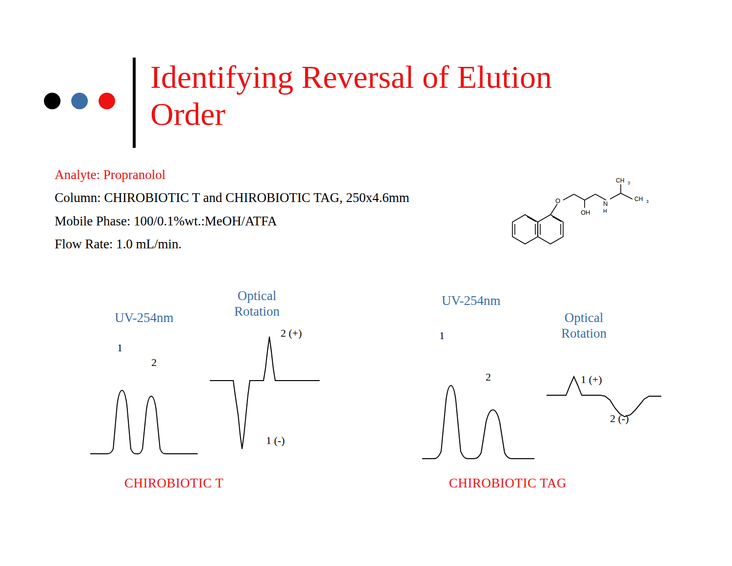Identifying Reversal of Elution Order
Analyte: Propranolol
Column: CHIROBIOTIC T and CHIROBIOTIC TAG, 250x4.6mm
Mobile Phase: 100/0.1%wt.:MeOH/ATFA
Flow Rate: 1.0 mL/min.
O OH N H CH 3 CH 3
UV-254nm
Optical
Rotation
1
2
2 (+)
1 (-)
CHIROBIOTIC T
UV-254nm
Optical
Rotation
1
2
1 (+)
2 (-)
CHIROBIOTIC TAG